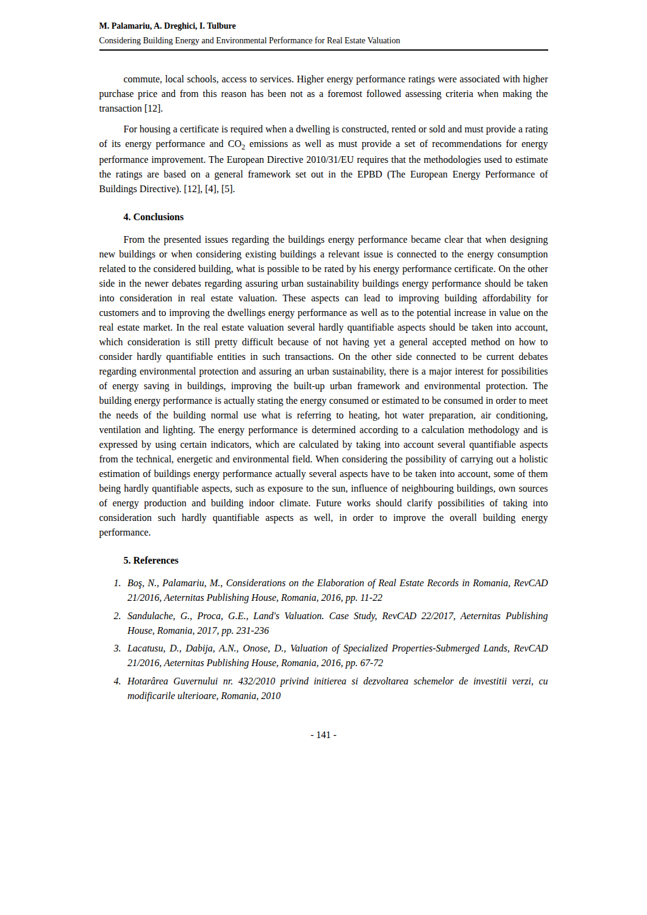M. Palamariu, A. Dreghici, I. Tulbure
Considering Building Energy and Environmental Performance for Real Estate Valuation
commute, local schools, access to services. Higher energy performance ratings were associated with higher purchase price and from this reason has been not as a foremost followed assessing criteria when making the transaction [12].
For housing a certificate is required when a dwelling is constructed, rented or sold and must provide a rating of its energy performance and CO2 emissions as well as must provide a set of recommendations for energy performance improvement. The European Directive 2010/31/EU requires that the methodologies used to estimate the ratings are based on a general framework set out in the EPBD (The European Energy Performance of Buildings Directive). [12], [4], [5].
4. Conclusions
From the presented issues regarding the buildings energy performance became clear that when designing new buildings or when considering existing buildings a relevant issue is connected to the energy consumption related to the considered building, what is possible to be rated by his energy performance certificate. On the other side in the newer debates regarding assuring urban sustainability buildings energy performance should be taken into consideration in real estate valuation. These aspects can lead to improving building affordability for customers and to improving the dwellings energy performance as well as to the potential increase in value on the real estate market. In the real estate valuation several hardly quantifiable aspects should be taken into account, which consideration is still pretty difficult because of not having yet a general accepted method on how to consider hardly quantifiable entities in such transactions. On the other side connected to be current debates regarding environmental protection and assuring an urban sustainability, there is a major interest for possibilities of energy saving in buildings, improving the built-up urban framework and environmental protection. The building energy performance is actually stating the energy consumed or estimated to be consumed in order to meet the needs of the building normal use what is referring to heating, hot water preparation, air conditioning, ventilation and lighting. The energy performance is determined according to a calculation methodology and is expressed by using certain indicators, which are calculated by taking into account several quantifiable aspects from the technical, energetic and environmental field. When considering the possibility of carrying out a holistic estimation of buildings energy performance actually several aspects have to be taken into account, some of them being hardly quantifiable aspects, such as exposure to the sun, influence of neighbouring buildings, own sources of energy production and building indoor climate. Future works should clarify possibilities of taking into consideration such hardly quantifiable aspects as well, in order to improve the overall building energy performance.
5. References
Boş, N., Palamariu, M., Considerations on the Elaboration of Real Estate Records in Romania, RevCAD 21/2016, Aeternitas Publishing House, Romania, 2016, pp. 11-22
Sandulache, G., Proca, G.E., Land's Valuation. Case Study, RevCAD 22/2017, Aeternitas Publishing House, Romania, 2017, pp. 231-236
Lacatusu, D., Dabija, A.N., Onose, D., Valuation of Specialized Properties-Submerged Lands, RevCAD 21/2016, Aeternitas Publishing House, Romania, 2016, pp. 67-72
Hotarârea Guvernului nr. 432/2010 privind initierea si dezvoltarea schemelor de investitii verzi, cu modificarile ulterioare, Romania, 2010
- 141 -